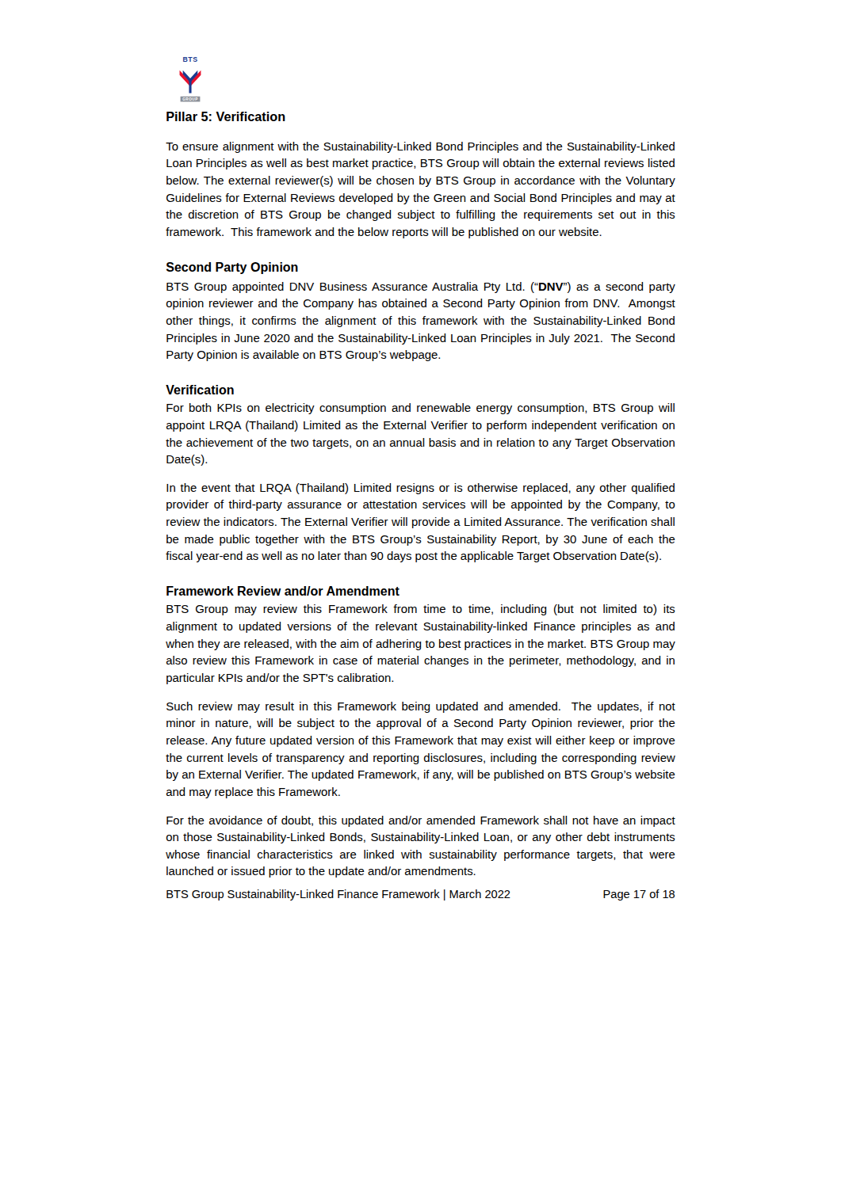BTS GROUP
Pillar 5: Verification
To ensure alignment with the Sustainability-Linked Bond Principles and the Sustainability-Linked Loan Principles as well as best market practice, BTS Group will obtain the external reviews listed below. The external reviewer(s) will be chosen by BTS Group in accordance with the Voluntary Guidelines for External Reviews developed by the Green and Social Bond Principles and may at the discretion of BTS Group be changed subject to fulfilling the requirements set out in this framework. This framework and the below reports will be published on our website.
Second Party Opinion
BTS Group appointed DNV Business Assurance Australia Pty Ltd. (“DNV”) as a second party opinion reviewer and the Company has obtained a Second Party Opinion from DNV. Amongst other things, it confirms the alignment of this framework with the Sustainability-Linked Bond Principles in June 2020 and the Sustainability-Linked Loan Principles in July 2021. The Second Party Opinion is available on BTS Group’s webpage.
Verification
For both KPIs on electricity consumption and renewable energy consumption, BTS Group will appoint LRQA (Thailand) Limited as the External Verifier to perform independent verification on the achievement of the two targets, on an annual basis and in relation to any Target Observation Date(s).
In the event that LRQA (Thailand) Limited resigns or is otherwise replaced, any other qualified provider of third-party assurance or attestation services will be appointed by the Company, to review the indicators. The External Verifier will provide a Limited Assurance. The verification shall be made public together with the BTS Group’s Sustainability Report, by 30 June of each the fiscal year-end as well as no later than 90 days post the applicable Target Observation Date(s).
Framework Review and/or Amendment
BTS Group may review this Framework from time to time, including (but not limited to) its alignment to updated versions of the relevant Sustainability-linked Finance principles as and when they are released, with the aim of adhering to best practices in the market. BTS Group may also review this Framework in case of material changes in the perimeter, methodology, and in particular KPIs and/or the SPT's calibration.
Such review may result in this Framework being updated and amended. The updates, if not minor in nature, will be subject to the approval of a Second Party Opinion reviewer, prior the release. Any future updated version of this Framework that may exist will either keep or improve the current levels of transparency and reporting disclosures, including the corresponding review by an External Verifier. The updated Framework, if any, will be published on BTS Group’s website and may replace this Framework.
For the avoidance of doubt, this updated and/or amended Framework shall not have an impact on those Sustainability-Linked Bonds, Sustainability-Linked Loan, or any other debt instruments whose financial characteristics are linked with sustainability performance targets, that were launched or issued prior to the update and/or amendments.
BTS Group Sustainability-Linked Finance Framework | March 2022
Page 17 of 18